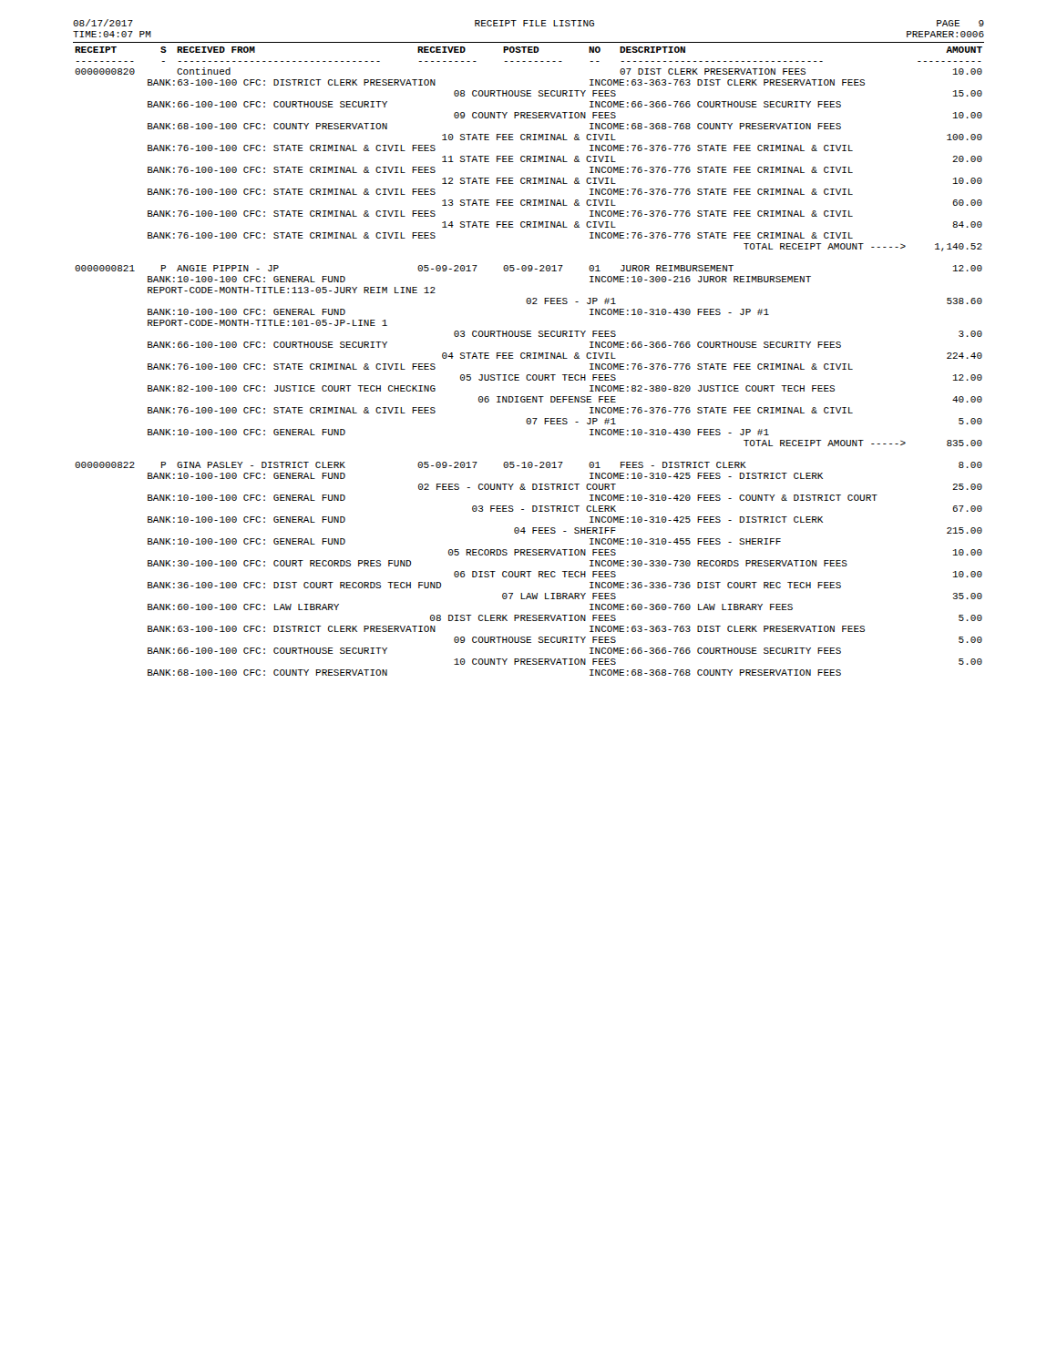08/17/2017 RECEIPT FILE LISTING PAGE 9
TIME:04:07 PM PREPARER:0006
| RECEIPT | S | RECEIVED FROM | RECEIVED | POSTED | NO | DESCRIPTION | AMOUNT |
| --- | --- | --- | --- | --- | --- | --- | --- |
| ---------- | - | ---------------------------------- | ---------- | ---------- | -- | ---------------------------------- | ----------- |
| 0000000820 | | Continued | | | | 07 DIST CLERK PRESERVATION FEES | 10.00 |
| BANK:63-100-100 CFC: DISTRICT CLERK PRESERVATION | INCOME:63-363-763 DIST CLERK PRESERVATION FEES |
| 08 COURTHOUSE SECURITY FEES | | 15.00 |
| BANK:66-100-100 CFC: COURTHOUSE SECURITY | INCOME:66-366-766 COURTHOUSE SECURITY FEES |
| 09 COUNTY PRESERVATION FEES | | 10.00 |
| BANK:68-100-100 CFC: COUNTY PRESERVATION | INCOME:68-368-768 COUNTY PRESERVATION FEES |
| 10 STATE FEE CRIMINAL & CIVIL | | 100.00 |
| BANK:76-100-100 CFC: STATE CRIMINAL & CIVIL FEES | INCOME:76-376-776 STATE FEE CRIMINAL & CIVIL |
| 11 STATE FEE CRIMINAL & CIVIL | | 20.00 |
| BANK:76-100-100 CFC: STATE CRIMINAL & CIVIL FEES | INCOME:76-376-776 STATE FEE CRIMINAL & CIVIL |
| 12 STATE FEE CRIMINAL & CIVIL | | 10.00 |
| BANK:76-100-100 CFC: STATE CRIMINAL & CIVIL FEES | INCOME:76-376-776 STATE FEE CRIMINAL & CIVIL |
| 13 STATE FEE CRIMINAL & CIVIL | | 60.00 |
| BANK:76-100-100 CFC: STATE CRIMINAL & CIVIL FEES | INCOME:76-376-776 STATE FEE CRIMINAL & CIVIL |
| 14 STATE FEE CRIMINAL & CIVIL | | 84.00 |
| BANK:76-100-100 CFC: STATE CRIMINAL & CIVIL FEES | INCOME:76-376-776 STATE FEE CRIMINAL & CIVIL |
| TOTAL RECEIPT AMOUNT -----> | 1,140.52 |
| 0000000821 | P | ANGIE PIPPIN - JP | 05-09-2017 | 05-09-2017 | 01 | JUROR REIMBURSEMENT | 12.00 |
| BANK:10-100-100 CFC: GENERAL FUND | INCOME:10-300-216 JUROR REIMBURSEMENT |
| REPORT-CODE-MONTH-TITLE:113-05-JURY REIM LINE 12 |
| 02 FEES - JP #1 | | 538.60 |
| BANK:10-100-100 CFC: GENERAL FUND | INCOME:10-310-430 FEES - JP #1 |
| REPORT-CODE-MONTH-TITLE:101-05-JP-LINE 1 |
| 03 COURTHOUSE SECURITY FEES | | 3.00 |
| BANK:66-100-100 CFC: COURTHOUSE SECURITY | INCOME:66-366-766 COURTHOUSE SECURITY FEES |
| 04 STATE FEE CRIMINAL & CIVIL | | 224.40 |
| BANK:76-100-100 CFC: STATE CRIMINAL & CIVIL FEES | INCOME:76-376-776 STATE FEE CRIMINAL & CIVIL |
| 05 JUSTICE COURT TECH FEES | | 12.00 |
| BANK:82-100-100 CFC: JUSTICE COURT TECH CHECKING | INCOME:82-380-820 JUSTICE COURT TECH FEES |
| 06 INDIGENT DEFENSE FEE | | 40.00 |
| BANK:76-100-100 CFC: STATE CRIMINAL & CIVIL FEES | INCOME:76-376-776 STATE FEE CRIMINAL & CIVIL |
| 07 FEES - JP #1 | | 5.00 |
| BANK:10-100-100 CFC: GENERAL FUND | INCOME:10-310-430 FEES - JP #1 |
| TOTAL RECEIPT AMOUNT -----> | 835.00 |
| 0000000822 | P | GINA PASLEY - DISTRICT CLERK | 05-09-2017 | 05-10-2017 | 01 | FEES - DISTRICT CLERK | 8.00 |
| BANK:10-100-100 CFC: GENERAL FUND | INCOME:10-310-425 FEES - DISTRICT CLERK |
| 02 FEES - COUNTY & DISTRICT COURT | | 25.00 |
| BANK:10-100-100 CFC: GENERAL FUND | INCOME:10-310-420 FEES - COUNTY & DISTRICT COURT |
| 03 FEES - DISTRICT CLERK | | 67.00 |
| BANK:10-100-100 CFC: GENERAL FUND | INCOME:10-310-425 FEES - DISTRICT CLERK |
| 04 FEES - SHERIFF | | 215.00 |
| BANK:10-100-100 CFC: GENERAL FUND | INCOME:10-310-455 FEES - SHERIFF |
| 05 RECORDS PRESERVATION FEES | | 10.00 |
| BANK:30-100-100 CFC: COURT RECORDS PRES FUND | INCOME:30-330-730 RECORDS PRESERVATION FEES |
| 06 DIST COURT REC TECH FEES | | 10.00 |
| BANK:36-100-100 CFC: DIST COURT RECORDS TECH FUND | INCOME:36-336-736 DIST COURT REC TECH FEES |
| 07 LAW LIBRARY FEES | | 35.00 |
| BANK:60-100-100 CFC: LAW LIBRARY | INCOME:60-360-760 LAW LIBRARY FEES |
| 08 DIST CLERK PRESERVATION FEES | | 5.00 |
| BANK:63-100-100 CFC: DISTRICT CLERK PRESERVATION | INCOME:63-363-763 DIST CLERK PRESERVATION FEES |
| 09 COURTHOUSE SECURITY FEES | | 5.00 |
| BANK:66-100-100 CFC: COURTHOUSE SECURITY | INCOME:66-366-766 COURTHOUSE SECURITY FEES |
| 10 COUNTY PRESERVATION FEES | | 5.00 |
| BANK:68-100-100 CFC: COUNTY PRESERVATION | INCOME:68-368-768 COUNTY PRESERVATION FEES |